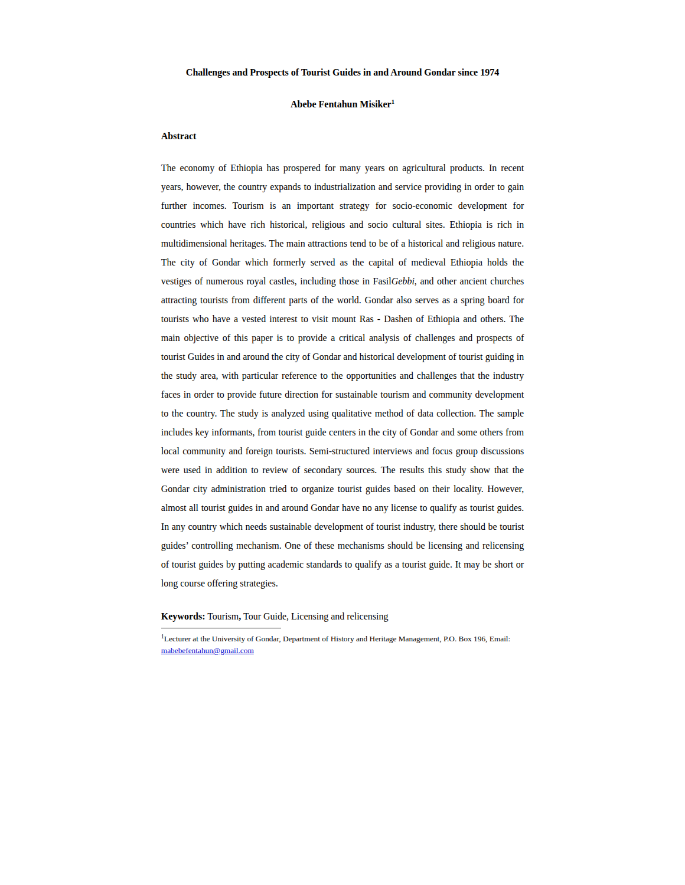Challenges and Prospects of Tourist Guides in and Around Gondar since 1974
Abebe Fentahun Misiker1
Abstract
The economy of Ethiopia has prospered for many years on agricultural products. In recent years, however, the country expands to industrialization and service providing in order to gain further incomes. Tourism is an important strategy for socio-economic development for countries which have rich historical, religious and socio cultural sites. Ethiopia is rich in multidimensional heritages. The main attractions tend to be of a historical and religious nature. The city of Gondar which formerly served as the capital of medieval Ethiopia holds the vestiges of numerous royal castles, including those in FasilGebbi, and other ancient churches attracting tourists from different parts of the world. Gondar also serves as a spring board for tourists who have a vested interest to visit mount Ras - Dashen of Ethiopia and others. The main objective of this paper is to provide a critical analysis of challenges and prospects of tourist Guides in and around the city of Gondar and historical development of tourist guiding in the study area, with particular reference to the opportunities and challenges that the industry faces in order to provide future direction for sustainable tourism and community development to the country. The study is analyzed using qualitative method of data collection. The sample includes key informants, from tourist guide centers in the city of Gondar and some others from local community and foreign tourists. Semi-structured interviews and focus group discussions were used in addition to review of secondary sources. The results this study show that the Gondar city administration tried to organize tourist guides based on their locality. However, almost all tourist guides in and around Gondar have no any license to qualify as tourist guides. In any country which needs sustainable development of tourist industry, there should be tourist guides’ controlling mechanism. One of these mechanisms should be licensing and relicensing of tourist guides by putting academic standards to qualify as a tourist guide. It may be short or long course offering strategies.
Keywords: Tourism, Tour Guide, Licensing and relicensing
1Lecturer at the University of Gondar, Department of History and Heritage Management, P.O. Box 196, Email: mabebefentahun@gmail.com